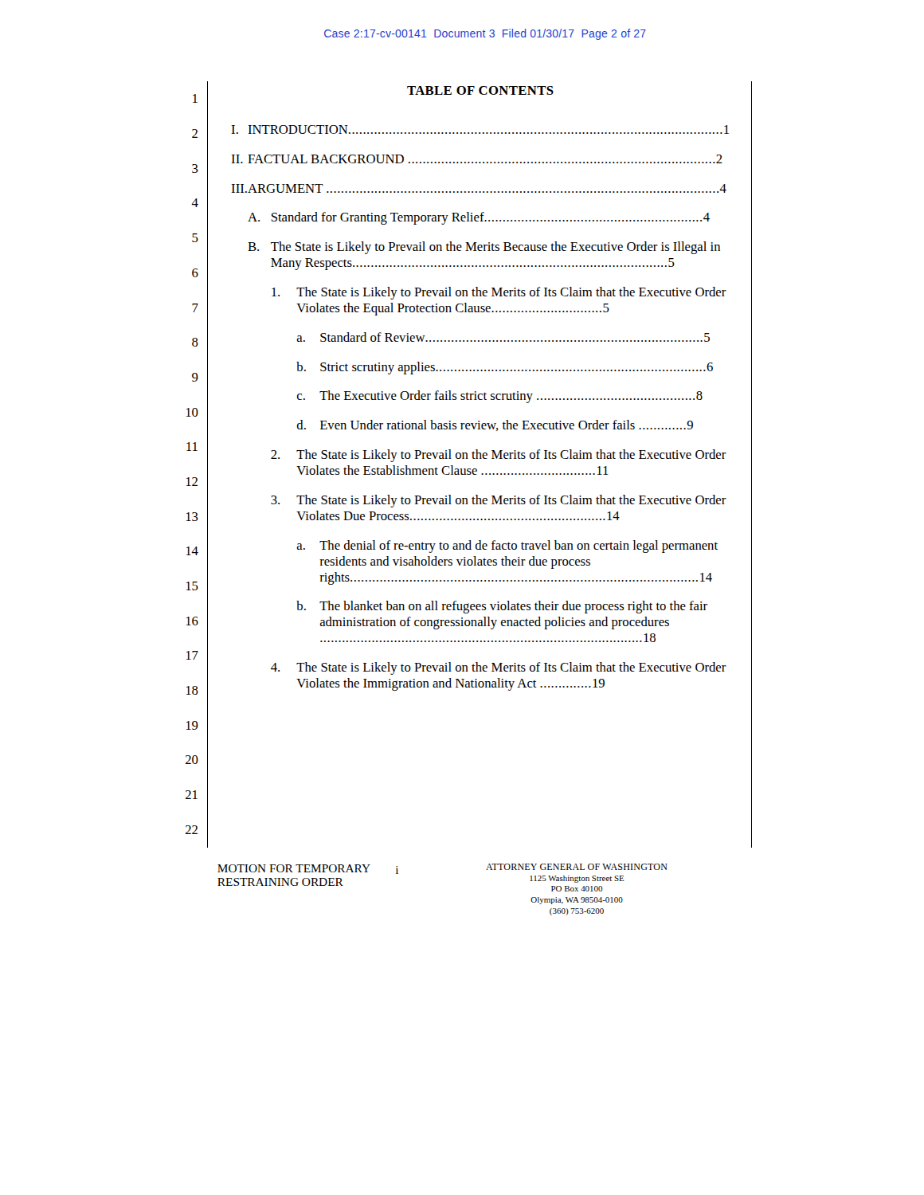Case 2:17-cv-00141 Document 3 Filed 01/30/17 Page 2 of 27
1
2
3
4
5
6
7
8
9
10
11
12
13
14
15
16
17
18
19
20
21
22
TABLE OF CONTENTS
| I. | INTRODUCTION ..................................................................................................... 1 |
| II. | FACTUAL BACKGROUND ................................................................................... 2 |
| III. | ARGUMENT .......................................................................................................... 4 |
| | A. | Standard for Granting Temporary Relief ........................................................... 4 |
| | B. | The State is Likely to Prevail on the Merits Because the Executive Order is Illegal in Many Respects ..................................................................................... 5 |
| | | 1. | The State is Likely to Prevail on the Merits of Its Claim that the Executive Order Violates the Equal Protection Clause .............................. 5 |
| | | | a. | Standard of Review ........................................................................... 5 |
| | | | b. | Strict scrutiny applies ......................................................................... 6 |
| | | | c. | The Executive Order fails strict scrutiny ........................................... 8 |
| | | | d. | Even Under rational basis review, the Executive Order fails ............. 9 |
| | | 2. | The State is Likely to Prevail on the Merits of Its Claim that the Executive Order Violates the Establishment Clause ............................... 11 |
| | | 3. | The State is Likely to Prevail on the Merits of Its Claim that the Executive Order Violates Due Process ..................................................... 14 |
| | | | a. | The denial of re-entry to and de facto travel ban on certain legal permanent residents and visaholders violates their due process rights .............................................................................................. 14 |
| | | | b. | The blanket ban on all refugees violates their due process right to the fair administration of congressionally enacted policies and procedures ....................................................................................... 18 |
| | | 4. | The State is Likely to Prevail on the Merits of Its Claim that the Executive Order Violates the Immigration and Nationality Act .............. 19 |
MOTION FOR TEMPORARY
RESTRAINING ORDER
i
Attorney General of Washington
1125 Washington Street SE
PO Box 40100
Olympia, WA 98504-0100
(360) 753-6200